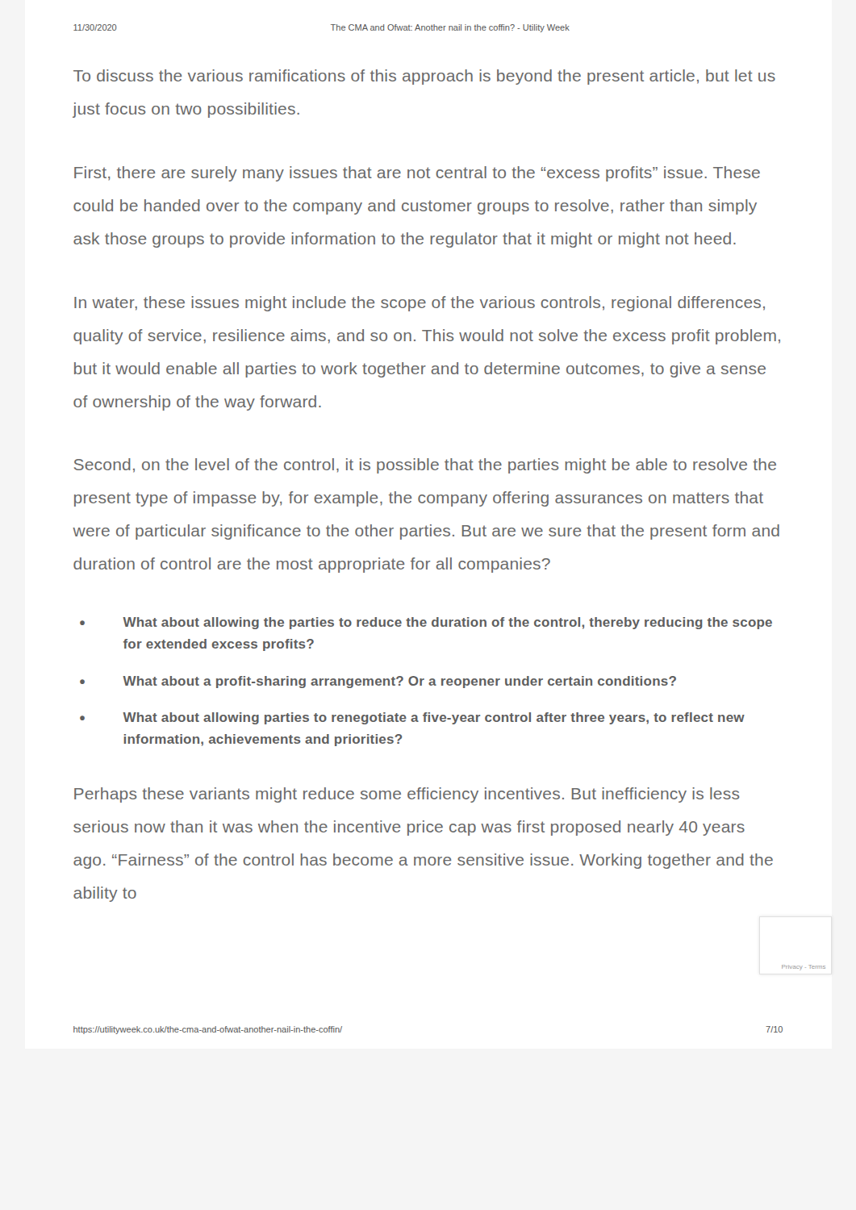11/30/2020 The CMA and Ofwat: Another nail in the coffin? - Utility Week
To discuss the various ramifications of this approach is beyond the present article, but let us just focus on two possibilities.
First, there are surely many issues that are not central to the “excess profits” issue. These could be handed over to the company and customer groups to resolve, rather than simply ask those groups to provide information to the regulator that it might or might not heed.
In water, these issues might include the scope of the various controls, regional differences, quality of service, resilience aims, and so on. This would not solve the excess profit problem, but it would enable all parties to work together and to determine outcomes, to give a sense of ownership of the way forward.
Second, on the level of the control, it is possible that the parties might be able to resolve the present type of impasse by, for example, the company offering assurances on matters that were of particular significance to the other parties. But are we sure that the present form and duration of control are the most appropriate for all companies?
What about allowing the parties to reduce the duration of the control, thereby reducing the scope for extended excess profits?
What about a profit-sharing arrangement? Or a reopener under certain conditions?
What about allowing parties to renegotiate a five-year control after three years, to reflect new information, achievements and priorities?
Perhaps these variants might reduce some efficiency incentives. But inefficiency is less serious now than it was when the incentive price cap was first proposed nearly 40 years ago. “Fairness” of the control has become a more sensitive issue. Working together and the ability to
Privacy - Terms
https://utilityweek.co.uk/the-cma-and-ofwat-another-nail-in-the-coffin/ 7/10